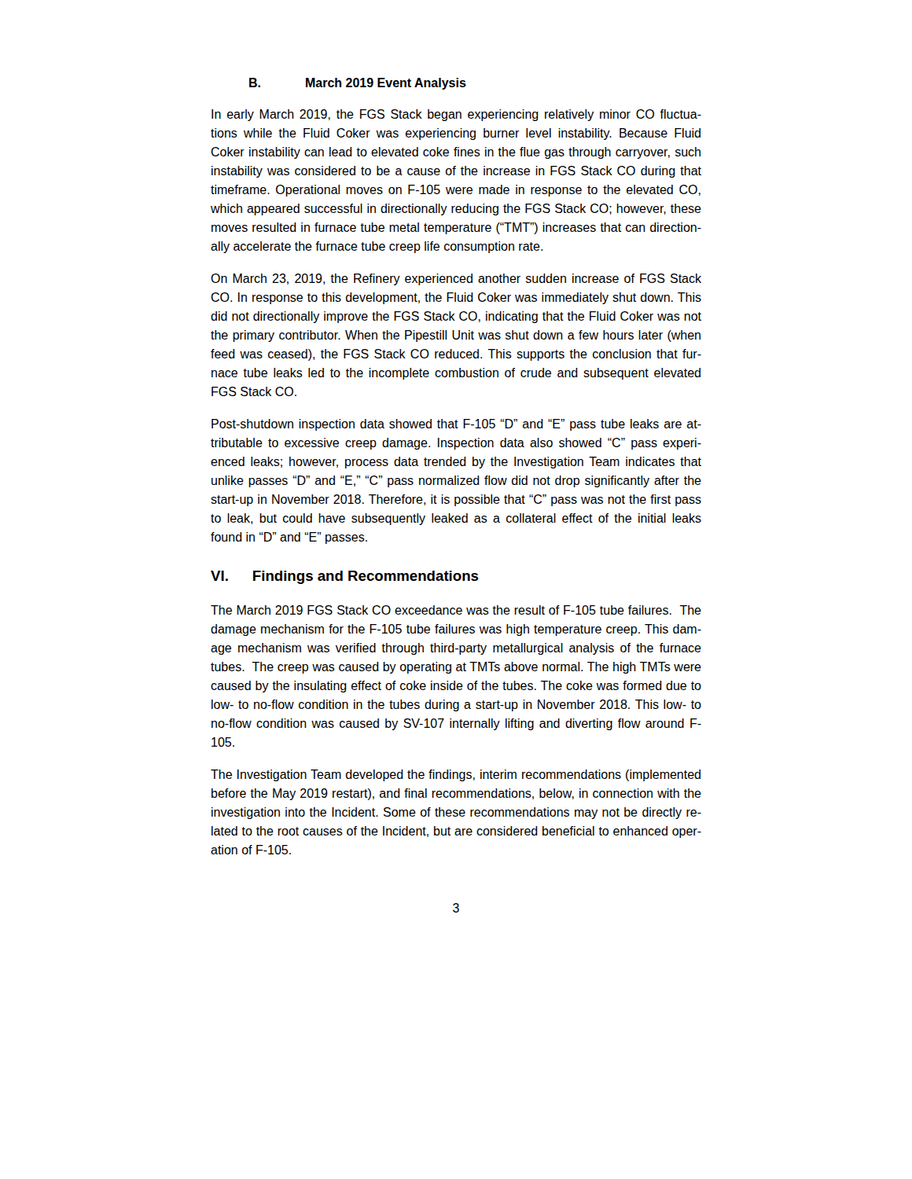B. March 2019 Event Analysis
In early March 2019, the FGS Stack began experiencing relatively minor CO fluctuations while the Fluid Coker was experiencing burner level instability. Because Fluid Coker instability can lead to elevated coke fines in the flue gas through carryover, such instability was considered to be a cause of the increase in FGS Stack CO during that timeframe. Operational moves on F-105 were made in response to the elevated CO, which appeared successful in directionally reducing the FGS Stack CO; however, these moves resulted in furnace tube metal temperature (“TMT”) increases that can directionally accelerate the furnace tube creep life consumption rate.
On March 23, 2019, the Refinery experienced another sudden increase of FGS Stack CO. In response to this development, the Fluid Coker was immediately shut down. This did not directionally improve the FGS Stack CO, indicating that the Fluid Coker was not the primary contributor. When the Pipestill Unit was shut down a few hours later (when feed was ceased), the FGS Stack CO reduced. This supports the conclusion that furnace tube leaks led to the incomplete combustion of crude and subsequent elevated FGS Stack CO.
Post-shutdown inspection data showed that F-105 “D” and “E” pass tube leaks are attributable to excessive creep damage. Inspection data also showed “C” pass experienced leaks; however, process data trended by the Investigation Team indicates that unlike passes “D” and “E,” “C” pass normalized flow did not drop significantly after the start-up in November 2018. Therefore, it is possible that “C” pass was not the first pass to leak, but could have subsequently leaked as a collateral effect of the initial leaks found in “D” and “E” passes.
VI. Findings and Recommendations
The March 2019 FGS Stack CO exceedance was the result of F-105 tube failures. The damage mechanism for the F-105 tube failures was high temperature creep. This damage mechanism was verified through third-party metallurgical analysis of the furnace tubes. The creep was caused by operating at TMTs above normal. The high TMTs were caused by the insulating effect of coke inside of the tubes. The coke was formed due to low- to no-flow condition in the tubes during a start-up in November 2018. This low- to no-flow condition was caused by SV-107 internally lifting and diverting flow around F-105.
The Investigation Team developed the findings, interim recommendations (implemented before the May 2019 restart), and final recommendations, below, in connection with the investigation into the Incident. Some of these recommendations may not be directly related to the root causes of the Incident, but are considered beneficial to enhanced operation of F-105.
3